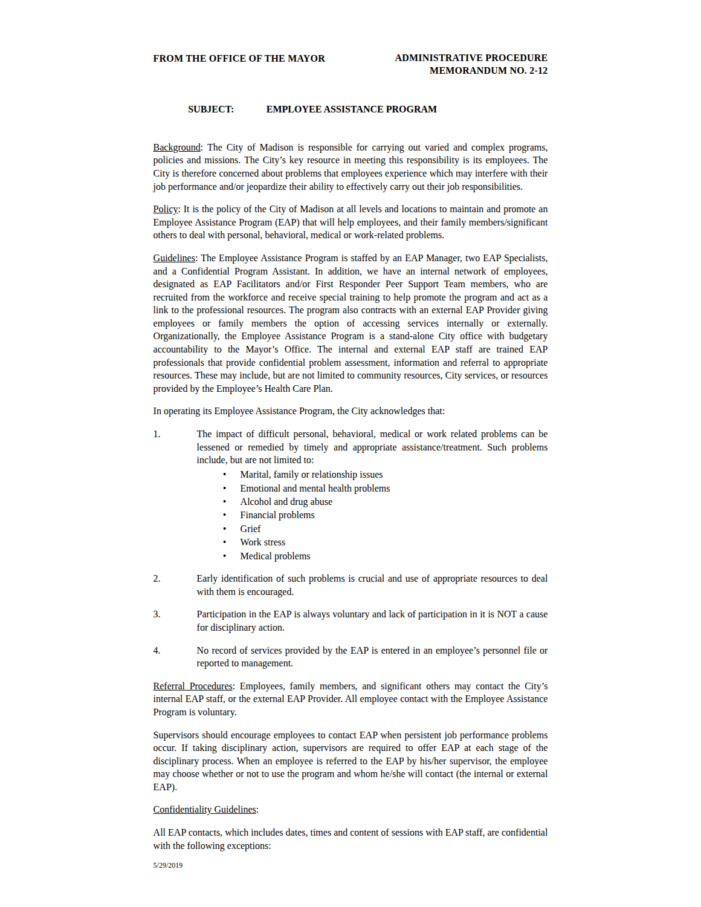FROM THE OFFICE OF THE MAYOR
ADMINISTRATIVE PROCEDURE
MEMORANDUM NO. 2-12
SUBJECT: EMPLOYEE ASSISTANCE PROGRAM
Background: The City of Madison is responsible for carrying out varied and complex programs, policies and missions. The City’s key resource in meeting this responsibility is its employees. The City is therefore concerned about problems that employees experience which may interfere with their job performance and/or jeopardize their ability to effectively carry out their job responsibilities.
Policy: It is the policy of the City of Madison at all levels and locations to maintain and promote an Employee Assistance Program (EAP) that will help employees, and their family members/significant others to deal with personal, behavioral, medical or work-related problems.
Guidelines: The Employee Assistance Program is staffed by an EAP Manager, two EAP Specialists, and a Confidential Program Assistant. In addition, we have an internal network of employees, designated as EAP Facilitators and/or First Responder Peer Support Team members, who are recruited from the workforce and receive special training to help promote the program and act as a link to the professional resources. The program also contracts with an external EAP Provider giving employees or family members the option of accessing services internally or externally. Organizationally, the Employee Assistance Program is a stand-alone City office with budgetary accountability to the Mayor’s Office. The internal and external EAP staff are trained EAP professionals that provide confidential problem assessment, information and referral to appropriate resources. These may include, but are not limited to community resources, City services, or resources provided by the Employee’s Health Care Plan.
In operating its Employee Assistance Program, the City acknowledges that:
1. The impact of difficult personal, behavioral, medical or work related problems can be lessened or remedied by timely and appropriate assistance/treatment. Such problems include, but are not limited to:
Marital, family or relationship issues
Emotional and mental health problems
Alcohol and drug abuse
Financial problems
Grief
Work stress
Medical problems
2. Early identification of such problems is crucial and use of appropriate resources to deal with them is encouraged.
3. Participation in the EAP is always voluntary and lack of participation in it is NOT a cause for disciplinary action.
4. No record of services provided by the EAP is entered in an employee’s personnel file or reported to management.
Referral Procedures: Employees, family members, and significant others may contact the City’s internal EAP staff, or the external EAP Provider. All employee contact with the Employee Assistance Program is voluntary.
Supervisors should encourage employees to contact EAP when persistent job performance problems occur. If taking disciplinary action, supervisors are required to offer EAP at each stage of the disciplinary process. When an employee is referred to the EAP by his/her supervisor, the employee may choose whether or not to use the program and whom he/she will contact (the internal or external EAP).
Confidentiality Guidelines:
All EAP contacts, which includes dates, times and content of sessions with EAP staff, are confidential with the following exceptions:
5/29/2019